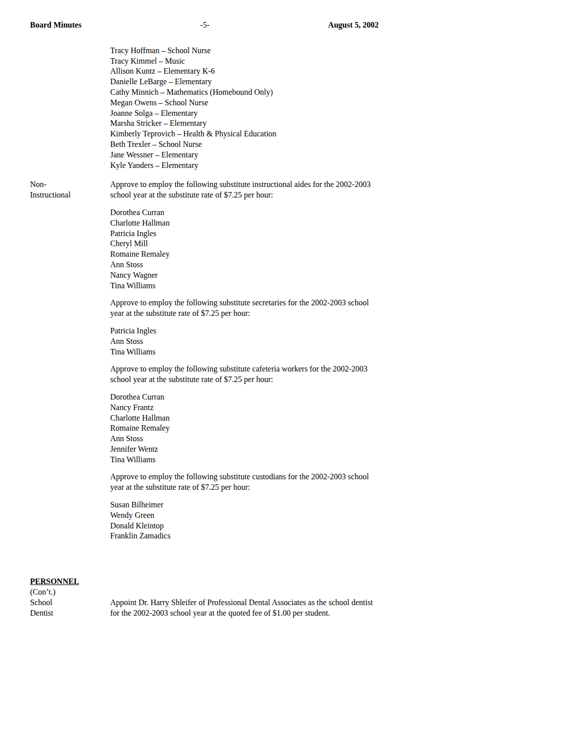Board Minutes
-5-
August 5, 2002
Tracy Hoffman – School Nurse
Tracy Kimmel – Music
Allison Kuntz – Elementary K-6
Danielle LeBarge – Elementary
Cathy Minnich – Mathematics (Homebound Only)
Megan Owens – School Nurse
Joanne Solga – Elementary
Marsha Stricker – Elementary
Kimberly Teprovich – Health & Physical Education
Beth Trexler – School Nurse
Jane Wessner – Elementary
Kyle Yanders – Elementary
Non-
Instructional
Approve to employ the following substitute instructional aides for the 2002-2003 school year at the substitute rate of $7.25 per hour:
Dorothea Curran
Charlotte Hallman
Patricia Ingles
Cheryl Mill
Romaine Remaley
Ann Stoss
Nancy Wagner
Tina Williams
Approve to employ the following substitute secretaries for the 2002-2003 school year at the substitute rate of $7.25 per hour:
Patricia Ingles
Ann Stoss
Tina Williams
Approve to employ the following substitute cafeteria workers for the 2002-2003 school year at the substitute rate of $7.25 per hour:
Dorothea Curran
Nancy Frantz
Charlotte Hallman
Romaine Remaley
Ann Stoss
Jennifer Wentz
Tina Williams
Approve to employ the following substitute custodians for the 2002-2003 school year at the substitute rate of $7.25 per hour:
Susan Bilheimer
Wendy Green
Donald Kleintop
Franklin Zamadics
PERSONNEL
(Con’t.)
School
Dentist
Appoint Dr. Harry Shleifer of Professional Dental Associates as the school dentist for the 2002-2003 school year at the quoted fee of $1.00 per student.